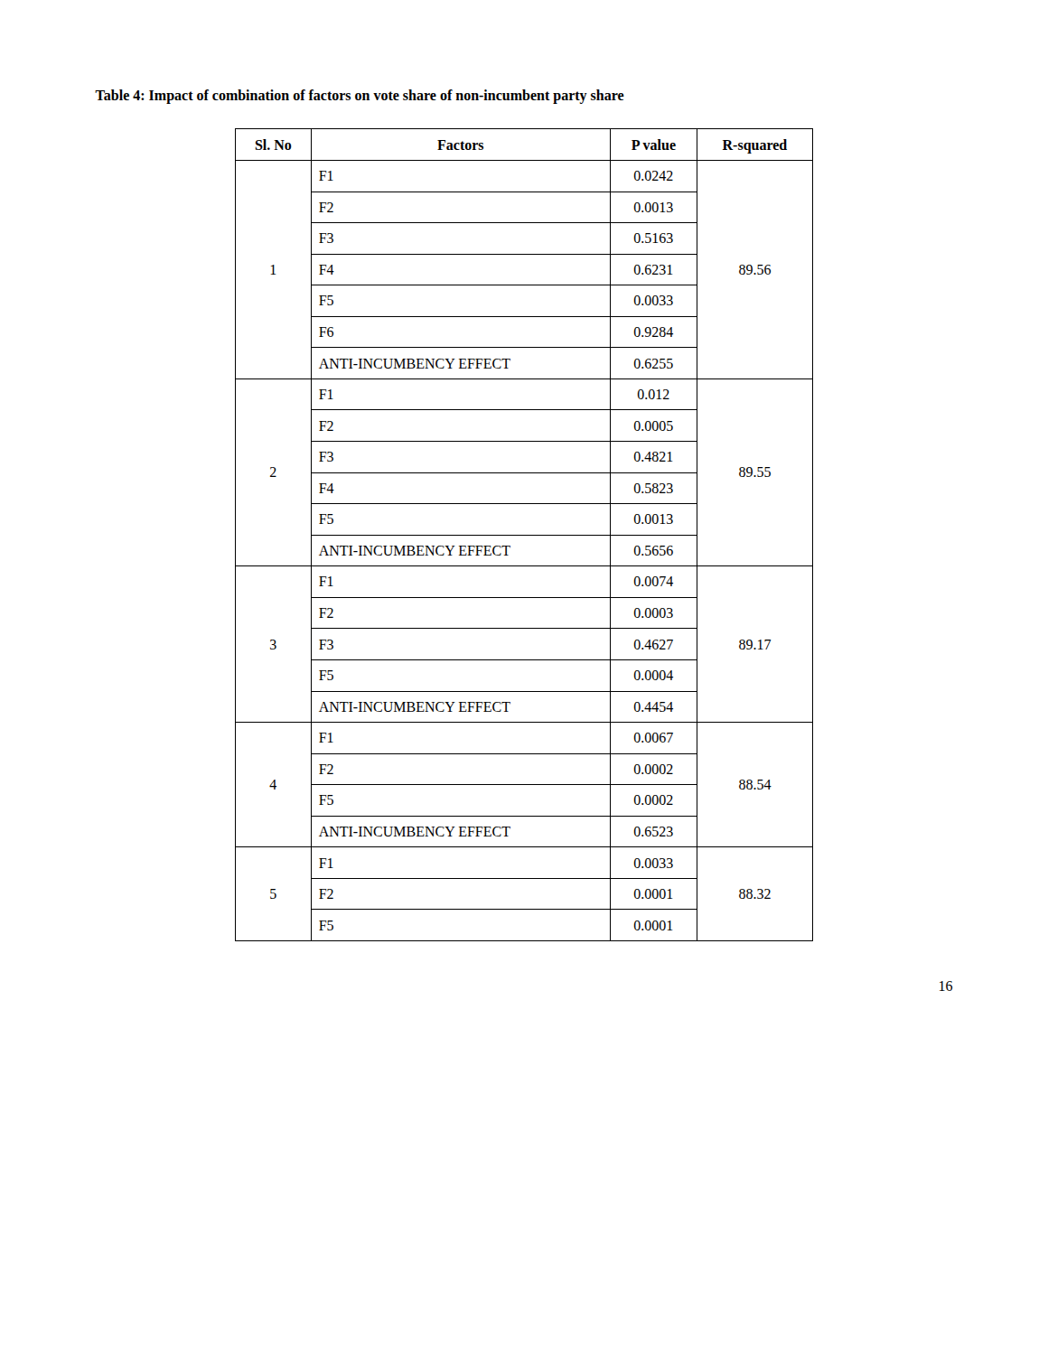Table 4: Impact of combination of factors on vote share of non-incumbent party share
| Sl. No | Factors | P value | R-squared |
| --- | --- | --- | --- |
| 1 | F1 | 0.0242 | 89.56 |
| F2 | 0.0013 |
| F3 | 0.5163 |
| F4 | 0.6231 |
| F5 | 0.0033 |
| F6 | 0.9284 |
| ANTI-INCUMBENCY EFFECT | 0.6255 |
| 2 | F1 | 0.012 | 89.55 |
| F2 | 0.0005 |
| F3 | 0.4821 |
| F4 | 0.5823 |
| F5 | 0.0013 |
| ANTI-INCUMBENCY EFFECT | 0.5656 |
| 3 | F1 | 0.0074 | 89.17 |
| F2 | 0.0003 |
| F3 | 0.4627 |
| F5 | 0.0004 |
| ANTI-INCUMBENCY EFFECT | 0.4454 |
| 4 | F1 | 0.0067 | 88.54 |
| F2 | 0.0002 |
| F5 | 0.0002 |
| ANTI-INCUMBENCY EFFECT | 0.6523 |
| 5 | F1 | 0.0033 | 88.32 |
| F2 | 0.0001 |
| F5 | 0.0001 |
16